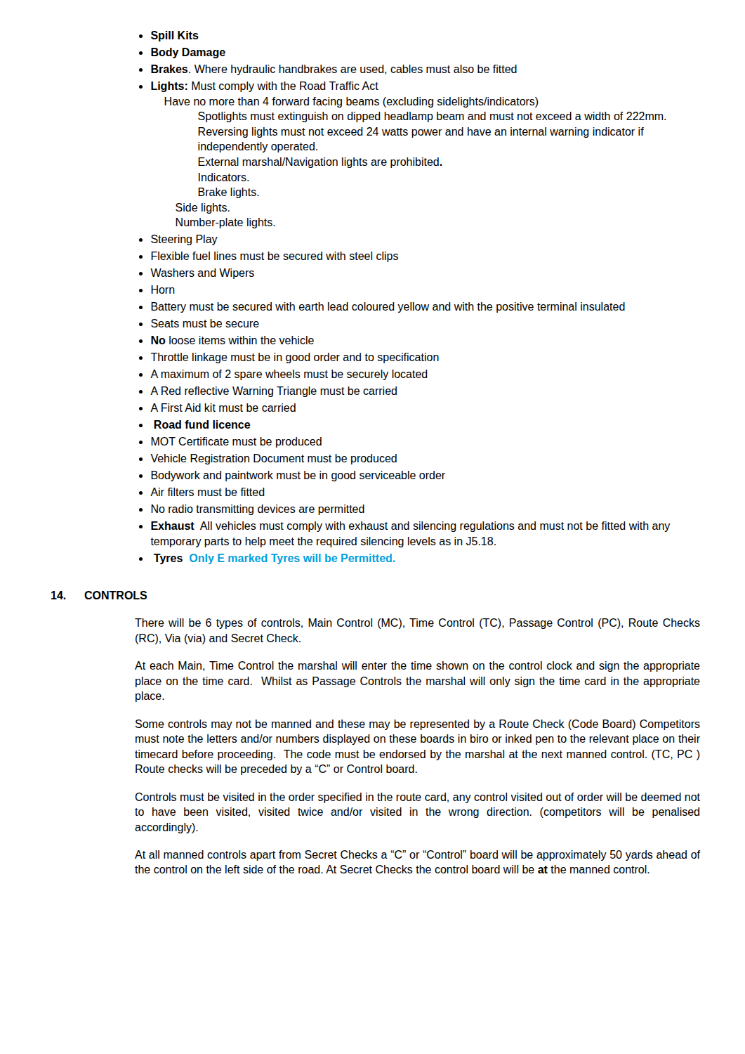Spill Kits
Body Damage
Brakes. Where hydraulic handbrakes are used, cables must also be fitted
Lights: Must comply with the Road Traffic Act
Have no more than 4 forward facing beams (excluding sidelights/indicators)
Spotlights must extinguish on dipped headlamp beam and must not exceed a width of 222mm.
Reversing lights must not exceed 24 watts power and have an internal warning indicator if independently operated.
External marshal/Navigation lights are prohibited.
Indicators.
Brake lights.
Side lights.
Number-plate lights.
Steering Play
Flexible fuel lines must be secured with steel clips
Washers and Wipers
Horn
Battery must be secured with earth lead coloured yellow and with the positive terminal insulated
Seats must be secure
No loose items within the vehicle
Throttle linkage must be in good order and to specification
A maximum of 2 spare wheels must be securely located
A Red reflective Warning Triangle must be carried
A First Aid kit must be carried
Road fund licence
MOT Certificate must be produced
Vehicle Registration Document must be produced
Bodywork and paintwork must be in good serviceable order
Air filters must be fitted
No radio transmitting devices are permitted
Exhaust All vehicles must comply with exhaust and silencing regulations and must not be fitted with any temporary parts to help meet the required silencing levels as in J5.18.
Tyres Only E marked Tyres will be Permitted.
14.
CONTROLS
There will be 6 types of controls, Main Control (MC), Time Control (TC), Passage Control (PC), Route Checks (RC), Via (via) and Secret Check.
At each Main, Time Control the marshal will enter the time shown on the control clock and sign the appropriate place on the time card. Whilst as Passage Controls the marshal will only sign the time card in the appropriate place.
Some controls may not be manned and these may be represented by a Route Check (Code Board) Competitors must note the letters and/or numbers displayed on these boards in biro or inked pen to the relevant place on their timecard before proceeding. The code must be endorsed by the marshal at the next manned control. (TC, PC ) Route checks will be preceded by a “C” or Control board.
Controls must be visited in the order specified in the route card, any control visited out of order will be deemed not to have been visited, visited twice and/or visited in the wrong direction. (competitors will be penalised accordingly).
At all manned controls apart from Secret Checks a “C” or “Control” board will be approximately 50 yards ahead of the control on the left side of the road. At Secret Checks the control board will be at the manned control.